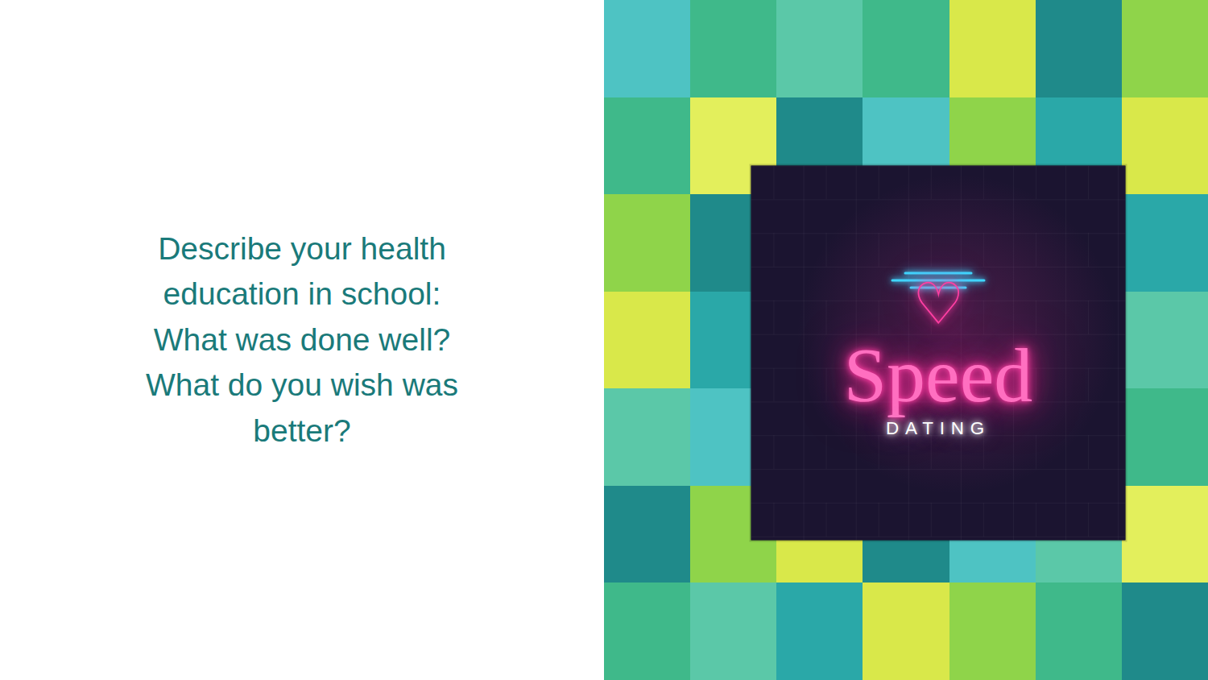Describe your health education in school:
What was done well?
What do you wish was better?
♡
Speed
DATING